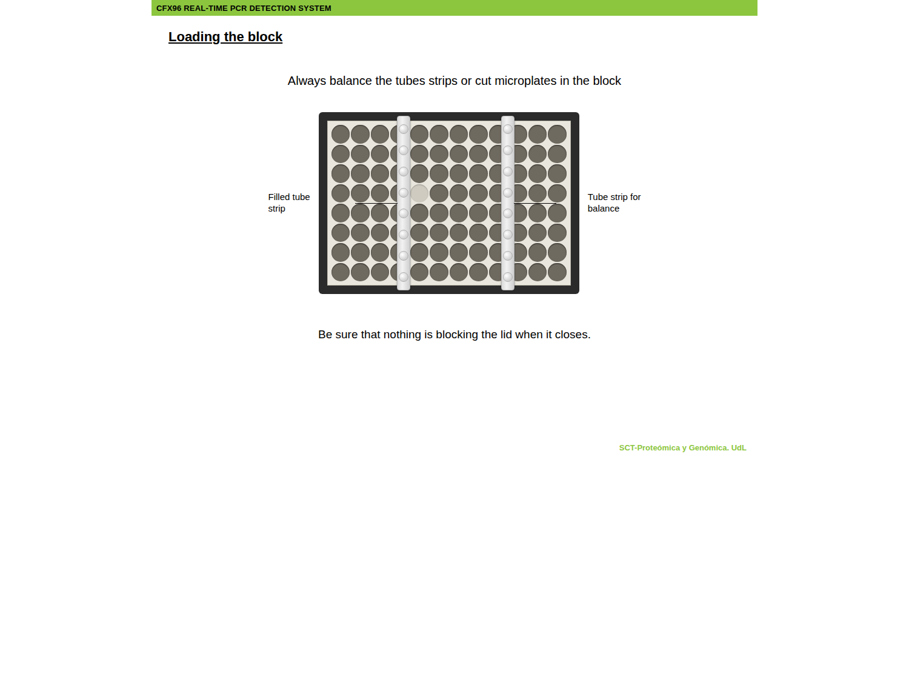CFX96 REAL-TIME PCR DETECTION SYSTEM
Loading the block
Always balance the tubes strips or cut microplates in the block
Filled tube strip
Tube strip for balance
Be sure that nothing is blocking the lid when it closes.
SCT-Proteómica y Genómica. UdL